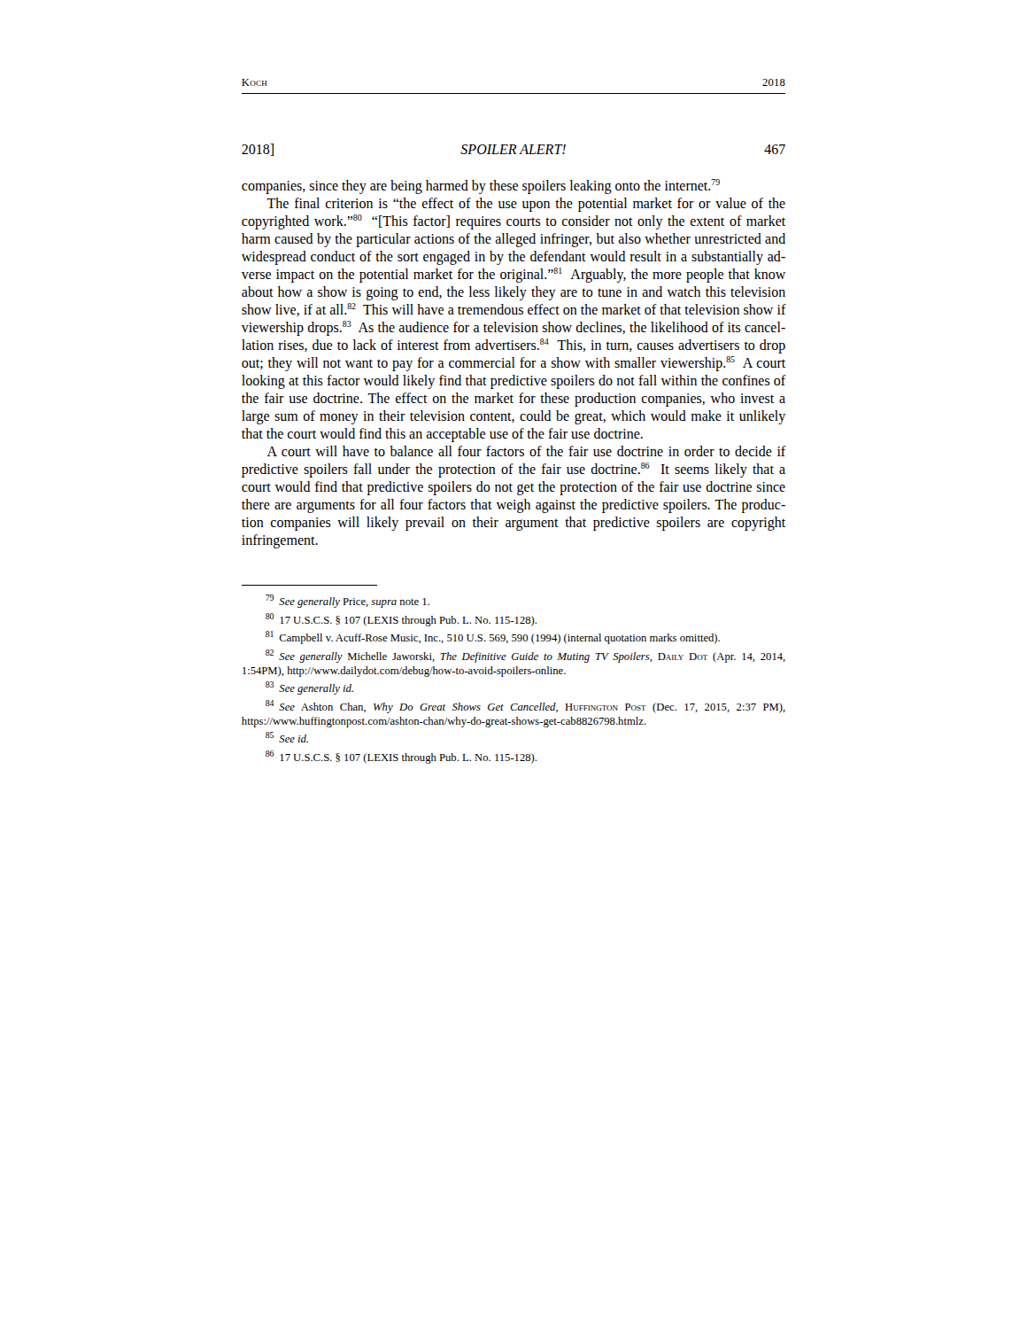Koch 2018
2018] SPOILER ALERT! 467
companies, since they are being harmed by these spoilers leaking onto the internet.79
The final criterion is “the effect of the use upon the potential market for or value of the copyrighted work.”80 “[This factor] requires courts to consider not only the extent of market harm caused by the particular actions of the alleged infringer, but also whether unrestricted and widespread conduct of the sort engaged in by the defendant would result in a substantially adverse impact on the potential market for the original.”81 Arguably, the more people that know about how a show is going to end, the less likely they are to tune in and watch this television show live, if at all.82 This will have a tremendous effect on the market of that television show if viewership drops.83 As the audience for a television show declines, the likelihood of its cancellation rises, due to lack of interest from advertisers.84 This, in turn, causes advertisers to drop out; they will not want to pay for a commercial for a show with smaller viewership.85 A court looking at this factor would likely find that predictive spoilers do not fall within the confines of the fair use doctrine. The effect on the market for these production companies, who invest a large sum of money in their television content, could be great, which would make it unlikely that the court would find this an acceptable use of the fair use doctrine.
A court will have to balance all four factors of the fair use doctrine in order to decide if predictive spoilers fall under the protection of the fair use doctrine.86 It seems likely that a court would find that predictive spoilers do not get the protection of the fair use doctrine since there are arguments for all four factors that weigh against the predictive spoilers. The production companies will likely prevail on their argument that predictive spoilers are copyright infringement.
79 See generally Price, supra note 1.
8017 U.S.C.S. § 107 (LEXIS through Pub. L. No. 115-128).
81 Campbell v. Acuff-Rose Music, Inc., 510 U.S. 569, 590 (1994) (internal quotation marks omitted).
82 See generally Michelle Jaworski, The Definitive Guide to Muting TV Spoilers, Daily Dot (Apr. 14, 2014, 1:54PM), http://www.dailydot.com/debug/how-to-avoid-spoilers-online.
83 See generally id.
84 See Ashton Chan, Why Do Great Shows Get Cancelled, Huffington Post (Dec. 17, 2015, 2:37 PM), https://www.huffingtonpost.com/ashton-chan/why-do-great-shows-get-cab8826798.htmlz.
85 See id.
8617 U.S.C.S. § 107 (LEXIS through Pub. L. No. 115-128).